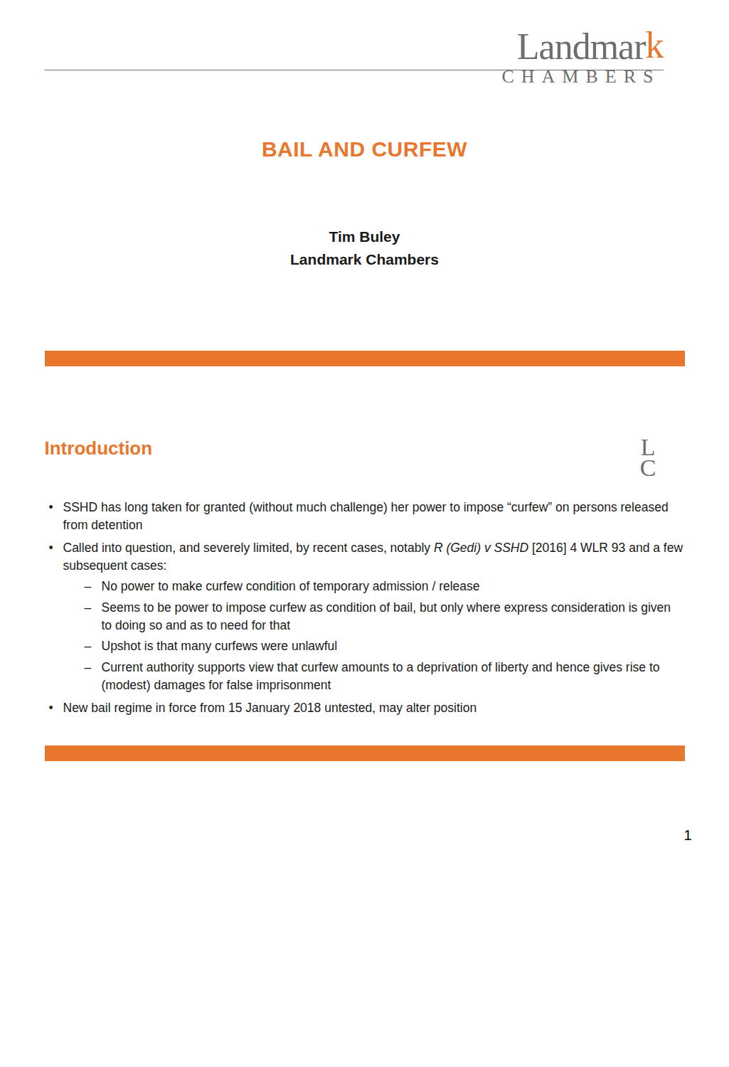Landmark
CHAMBERS
BAIL AND CURFEW
Tim Buley
Landmark Chambers
Introduction
L C
SSHD has long taken for granted (without much challenge) her power to impose “curfew” on persons released from detention
Called into question, and severely limited, by recent cases, notably R (Gedi) v SSHD [2016] 4 WLR 93 and a few subsequent cases:
No power to make curfew condition of temporary admission / release
Seems to be power to impose curfew as condition of bail, but only where express consideration is given to doing so and as to need for that
Upshot is that many curfews were unlawful
Current authority supports view that curfew amounts to a deprivation of liberty and hence gives rise to (modest) damages for false imprisonment
New bail regime in force from 15 January 2018 untested, may alter position
1